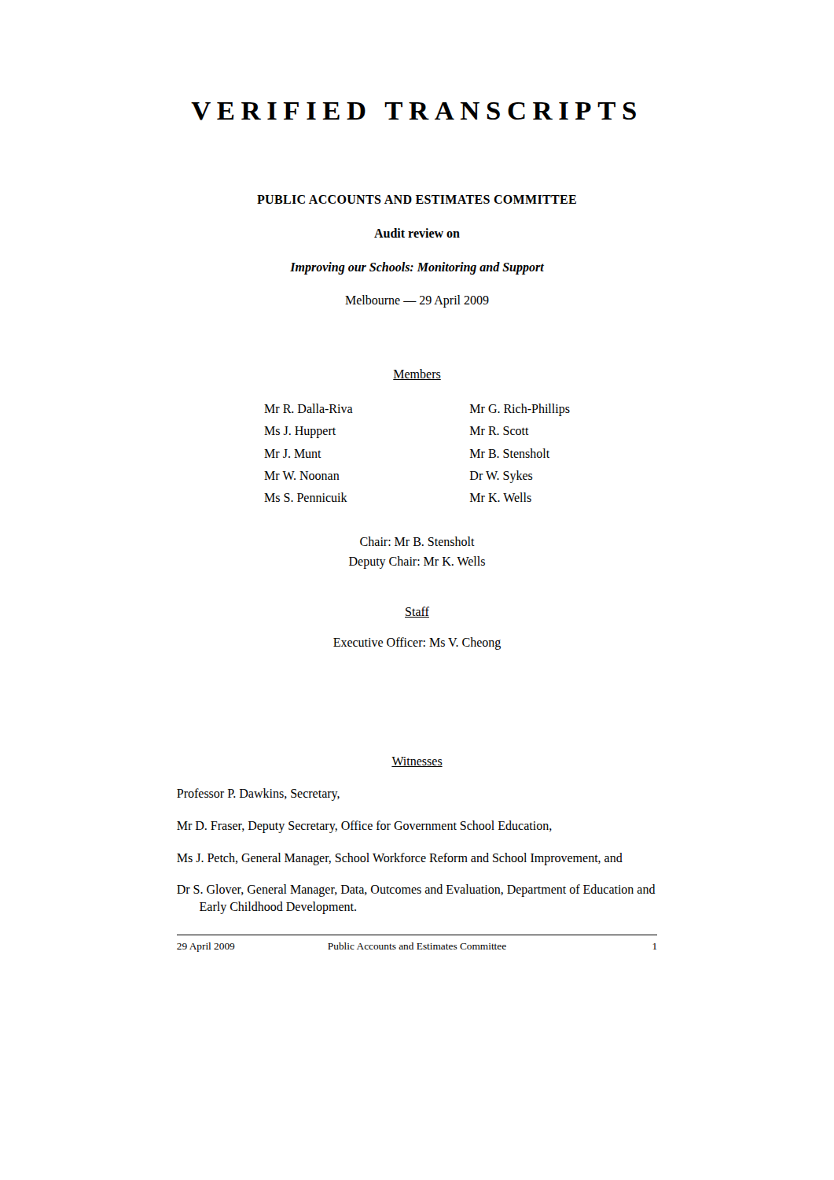VERIFIED TRANSCRIPTS
PUBLIC ACCOUNTS AND ESTIMATES COMMITTEE
Audit review on
Improving our Schools: Monitoring and Support
Melbourne — 29 April 2009
Members
| Mr R. Dalla-Riva | Mr G. Rich-Phillips |
| Ms J. Huppert | Mr R. Scott |
| Mr J. Munt | Mr B. Stensholt |
| Mr W. Noonan | Dr W. Sykes |
| Ms S. Pennicuik | Mr K. Wells |
Chair: Mr B. Stensholt
Deputy Chair: Mr K. Wells
Staff
Executive Officer: Ms V. Cheong
Witnesses
Professor P. Dawkins, Secretary,
Mr D. Fraser, Deputy Secretary, Office for Government School Education,
Ms J. Petch, General Manager, School Workforce Reform and School Improvement, and
Dr S. Glover, General Manager, Data, Outcomes and Evaluation, Department of Education and Early Childhood Development.
29 April 2009
Public Accounts and Estimates Committee
1